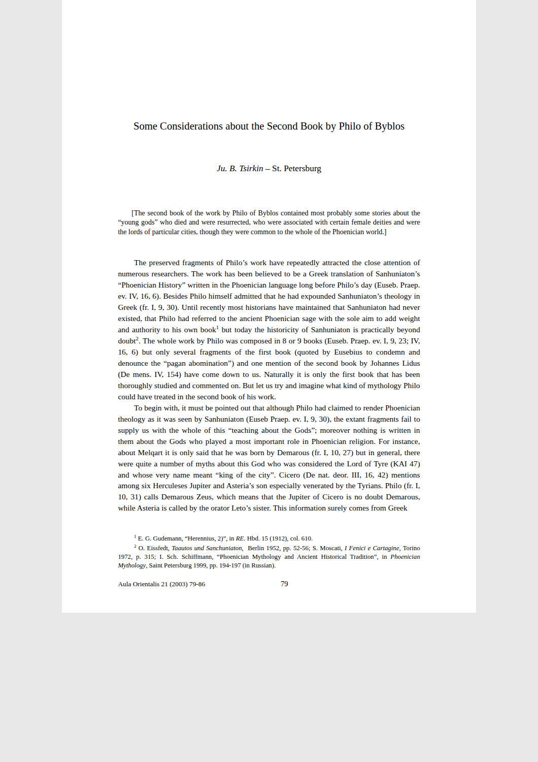Some Considerations about the Second Book by Philo of Byblos
Ju. B. Tsirkin – St. Petersburg
[The second book of the work by Philo of Byblos contained most probably some stories about the “young gods” who died and were resurrected, who were associated with certain female deities and were the lords of particular cities, though they were common to the whole of the Phoenician world.]
The preserved fragments of Philo’s work have repeatedly attracted the close attention of numerous researchers. The work has been believed to be a Greek translation of Sanhuniaton’s “Phoenician History” written in the Phoenician language long before Philo’s day (Euseb. Praep. ev. IV, 16, 6). Besides Philo himself admitted that he had expounded Sanhuniaton’s theology in Greek (fr. I, 9, 30). Until recently most historians have maintained that Sanhuniaton had never existed, that Philo had referred to the ancient Phoenician sage with the sole aim to add weight and authority to his own book1 but today the historicity of Sanhuniaton is practically beyond doubt2. The whole work by Philo was composed in 8 or 9 books (Euseb. Praep. ev. I, 9, 23; IV, 16, 6) but only several fragments of the first book (quoted by Eusebius to condemn and denounce the “pagan abomination”) and one mention of the second book by Johannes Lidus (De mens. IV, 154) have come down to us. Naturally it is only the first book that has been thoroughly studied and commented on. But let us try and imagine what kind of mythology Philo could have treated in the second book of his work.
To begin with, it must be pointed out that although Philo had claimed to render Phoenician theology as it was seen by Sanhuniaton (Euseb Praep. ev. I, 9, 30), the extant fragments fail to supply us with the whole of this “teaching about the Gods”; moreover nothing is written in them about the Gods who played a most important role in Phoenician religion. For instance, about Melqart it is only said that he was born by Demarous (fr. I, 10, 27) but in general, there were quite a number of myths about this God who was considered the Lord of Tyre (KAI 47) and whose very name meant “king of the city”. Cicero (De nat. deor. III, 16, 42) mentions among six Herculeses Jupiter and Asteria’s son especially venerated by the Tyrians. Philo (fr. I, 10, 31) calls Demarous Zeus, which means that the Jupiter of Cicero is no doubt Demarous, while Asteria is called by the orator Leto’s sister. This information surely comes from Greek
1 E. G. Gudemann, “Herennius, 2)”, in RE. Hbd. 15 (1912), col. 610.
2 O. Eissfedt, Taautos und Sanchuniaton, Berlin 1952, pp. 52-56; S. Moscati, I Fenici e Cartagine, Torino 1972, p. 315; I. Sch. Schiffmann, “Phoenician Mythology and Ancient Historical Tradition”, in Phoenician Mythology, Saint Petersburg 1999, pp. 194-197 (in Russian).
Aula Orientalis 21 (2003) 79-8679